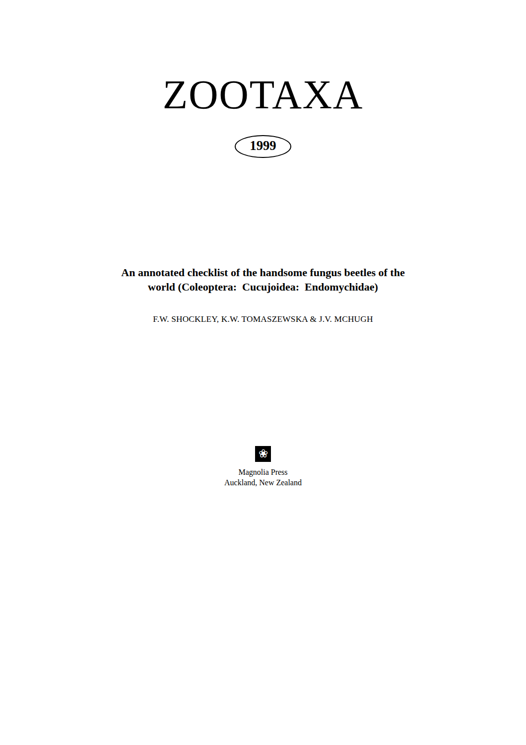ZOOTAXA
1999
An annotated checklist of the handsome fungus beetles of the world (Coleoptera: Cucujoidea: Endomychidae)
F.W. SHOCKLEY, K.W. TOMASZEWSKA & J.V. MCHUGH
❀
Magnolia Press
Auckland, New Zealand